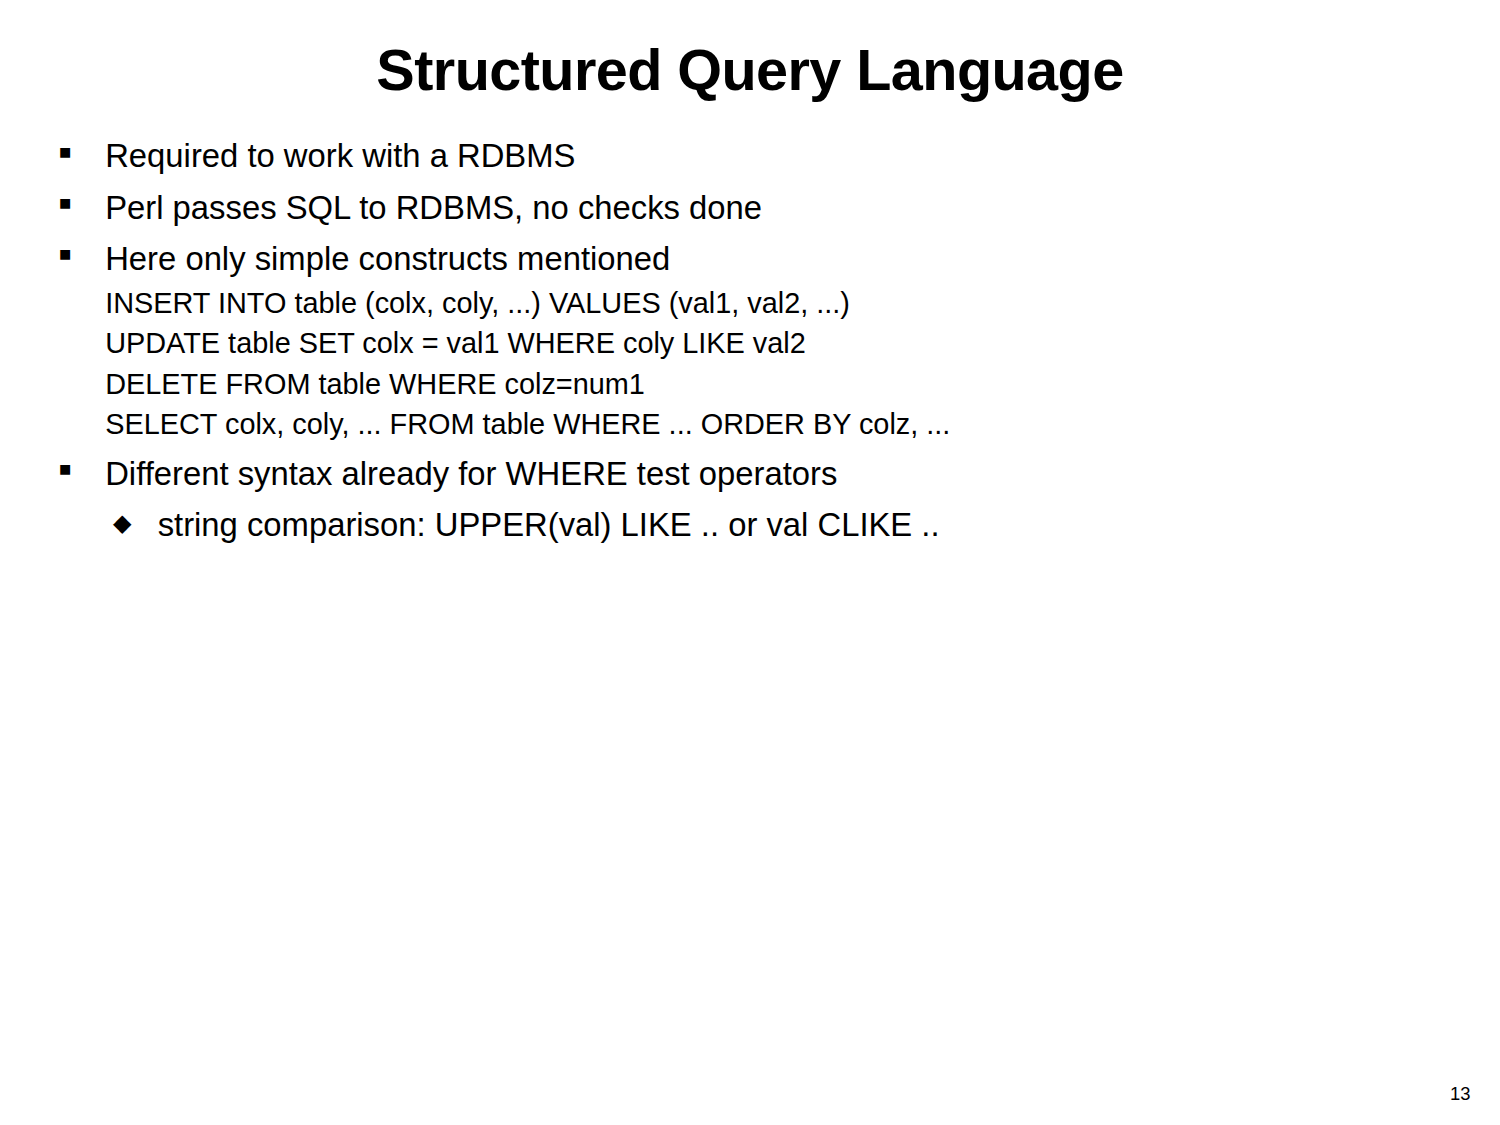Structured Query Language
Required to work with a RDBMS
Perl passes SQL to RDBMS, no checks done
Here only simple constructs mentioned
INSERT INTO table (colx, coly, ...) VALUES (val1, val2, ...)
UPDATE table SET colx = val1 WHERE coly LIKE val2
DELETE FROM table WHERE colz=num1
SELECT colx, coly, ... FROM table WHERE ... ORDER BY colz, ...
Different syntax already for WHERE test operators
string comparison: UPPER(val) LIKE .. or val CLIKE ..
13